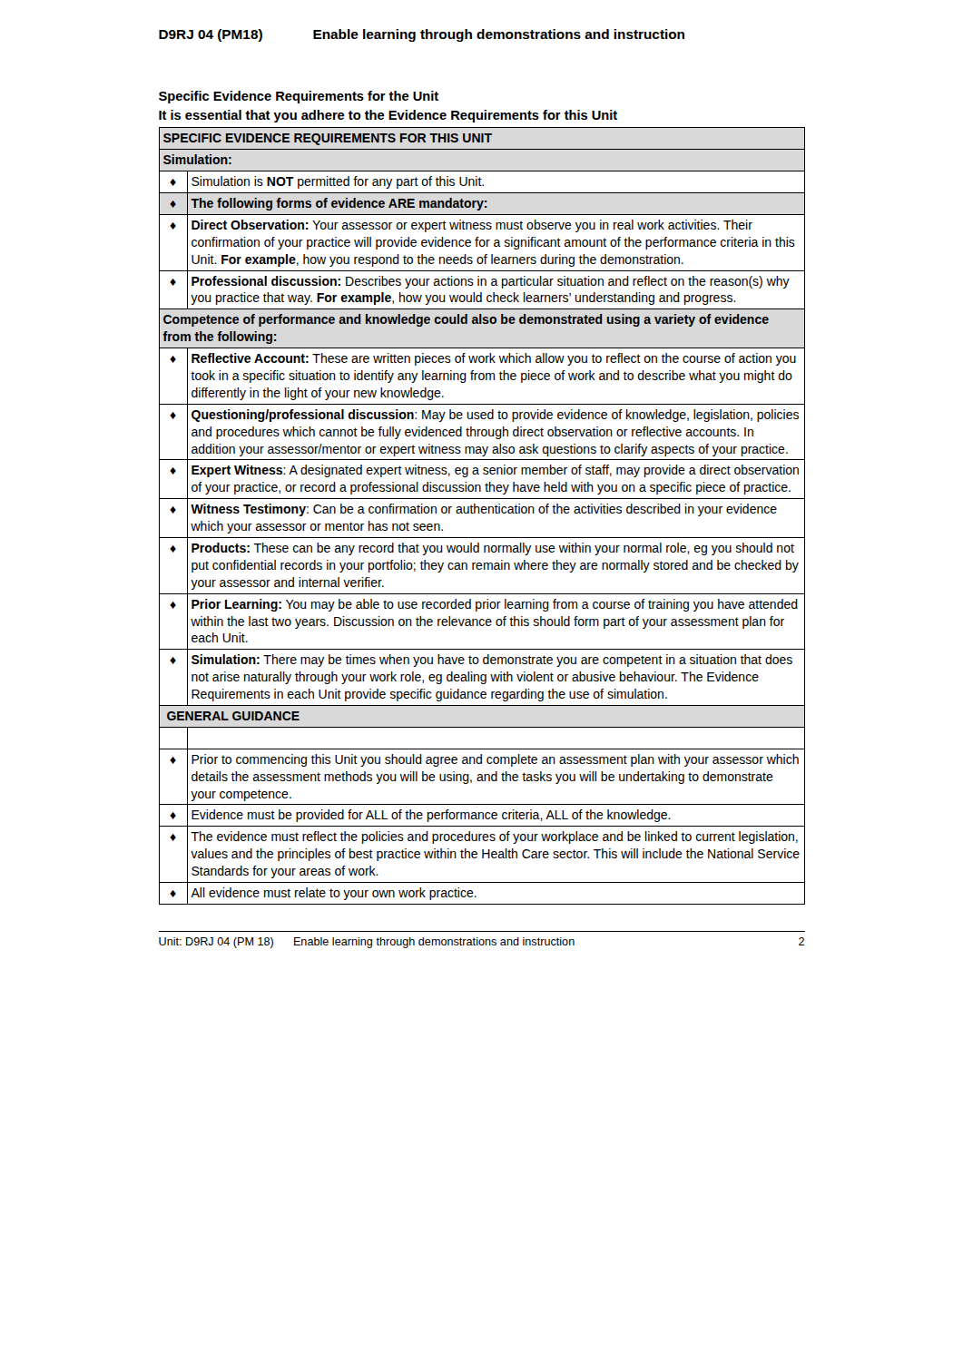D9RJ 04 (PM18) Enable learning through demonstrations and instruction
Specific Evidence Requirements for the Unit
It is essential that you adhere to the Evidence Requirements for this Unit
| SPECIFIC EVIDENCE REQUIREMENTS FOR THIS UNIT |
| Simulation: |
| ♦ | Simulation is NOT permitted for any part of this Unit. |
| ♦ | The following forms of evidence ARE mandatory: |
| ♦ | Direct Observation: Your assessor or expert witness must observe you in real work activities. Their confirmation of your practice will provide evidence for a significant amount of the performance criteria in this Unit. For example , how you respond to the needs of learners during the demonstration. |
| ♦ | Professional discussion: Describes your actions in a particular situation and reflect on the reason(s) why you practice that way. For example , how you would check learners’ understanding and progress. |
| Competence of performance and knowledge could also be demonstrated using a variety of evidence from the following: |
| ♦ | Reflective Account: These are written pieces of work which allow you to reflect on the course of action you took in a specific situation to identify any learning from the piece of work and to describe what you might do differently in the light of your new knowledge. |
| ♦ | Questioning/professional discussion : May be used to provide evidence of knowledge, legislation, policies and procedures which cannot be fully evidenced through direct observation or reflective accounts. In addition your assessor/mentor or expert witness may also ask questions to clarify aspects of your practice. |
| ♦ | Expert Witness : A designated expert witness, eg a senior member of staff, may provide a direct observation of your practice, or record a professional discussion they have held with you on a specific piece of practice. |
| ♦ | Witness Testimony : Can be a confirmation or authentication of the activities described in your evidence which your assessor or mentor has not seen. |
| ♦ | Products: These can be any record that you would normally use within your normal role, eg you should not put confidential records in your portfolio; they can remain where they are normally stored and be checked by your assessor and internal verifier. |
| ♦ | Prior Learning: You may be able to use recorded prior learning from a course of training you have attended within the last two years. Discussion on the relevance of this should form part of your assessment plan for each Unit. |
| ♦ | Simulation: There may be times when you have to demonstrate you are competent in a situation that does not arise naturally through your work role, eg dealing with violent or abusive behaviour. The Evidence Requirements in each Unit provide specific guidance regarding the use of simulation. |
| GENERAL GUIDANCE |
| ♦ | Prior to commencing this Unit you should agree and complete an assessment plan with your assessor which details the assessment methods you will be using, and the tasks you will be undertaking to demonstrate your competence. |
| ♦ | Evidence must be provided for ALL of the performance criteria, ALL of the knowledge. |
| ♦ | The evidence must reflect the policies and procedures of your workplace and be linked to current legislation, values and the principles of best practice within the Health Care sector. This will include the National Service Standards for your areas of work. |
| ♦ | All evidence must relate to your own work practice. |
Unit: D9RJ 04 (PM 18) Enable learning through demonstrations and instruction 2